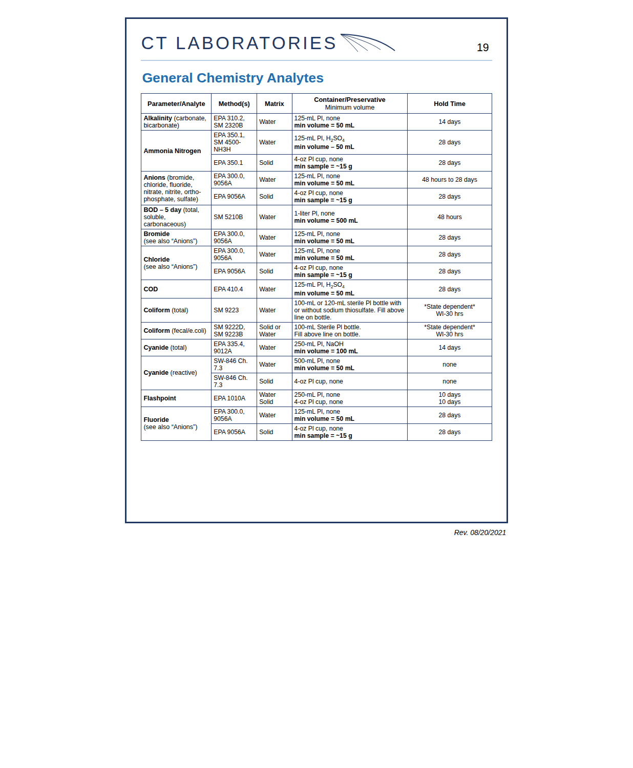CT LABORATORIES
19
General Chemistry Analytes
| Parameter/Analyte | Method(s) | Matrix | Container/Preservative Minimum volume | Hold Time |
| --- | --- | --- | --- | --- |
| Alkalinity (carbonate, bicarbonate) | EPA 310.2, SM 2320B | Water | 125-mL Pl, none min volume = 50 mL | 14 days |
| Ammonia Nitrogen | EPA 350.1, SM 4500-NH3H | Water | 125-mL Pl, H 2 SO 4 min volume – 50 mL | 28 days |
| EPA 350.1 | Solid | 4-oz Pl cup, none min sample = ~15 g | 28 days |
| Anions (bromide, chloride, fluoride, nitrate, nitrite, ortho-phosphate, sulfate) | EPA 300.0, 9056A | Water | 125-mL Pl, none min volume = 50 mL | 48 hours to 28 days |
| EPA 9056A | Solid | 4-oz Pl cup, none min sample = ~15 g | 28 days |
| BOD – 5 day (total, soluble, carbonaceous) | SM 5210B | Water | 1-liter Pl, none min volume = 500 mL | 48 hours |
| Bromide (see also “Anions”) | EPA 300.0, 9056A | Water | 125-mL Pl, none min volume = 50 mL | 28 days |
| Chloride (see also “Anions”) | EPA 300.0, 9056A | Water | 125-mL Pl, none min volume = 50 mL | 28 days |
| EPA 9056A | Solid | 4-oz Pl cup, none min sample = ~15 g | 28 days |
| COD | EPA 410.4 | Water | 125-mL Pl, H 2 SO 4 min volume = 50 mL | 28 days |
| Coliform (total) | SM 9223 | Water | 100-mL or 120-mL sterile Pl bottle with or without sodium thiosulfate. Fill above line on bottle. | *State dependent* WI-30 hrs |
| Coliform (fecal/e.coli) | SM 9222D, SM 9223B | Solid or Water | 100-mL Sterile Pl bottle. Fill above line on bottle. | *State dependent* WI-30 hrs |
| Cyanide (total) | EPA 335.4, 9012A | Water | 250-mL Pl, NaOH min volume = 100 mL | 14 days |
| Cyanide (reactive) | SW-846 Ch. 7.3 | Water | 500-mL Pl, none min volume = 50 mL | none |
| SW-846 Ch. 7.3 | Solid | 4-oz Pl cup, none | none |
| Flashpoint | EPA 1010A | Water Solid | 250-mL Pl, none 4-oz Pl cup, none | 10 days 10 days |
| Fluoride (see also “Anions”) | EPA 300.0, 9056A | Water | 125-mL Pl, none min volume = 50 mL | 28 days |
| EPA 9056A | Solid | 4-oz Pl cup, none min sample = ~15 g | 28 days |
Rev. 08/20/2021